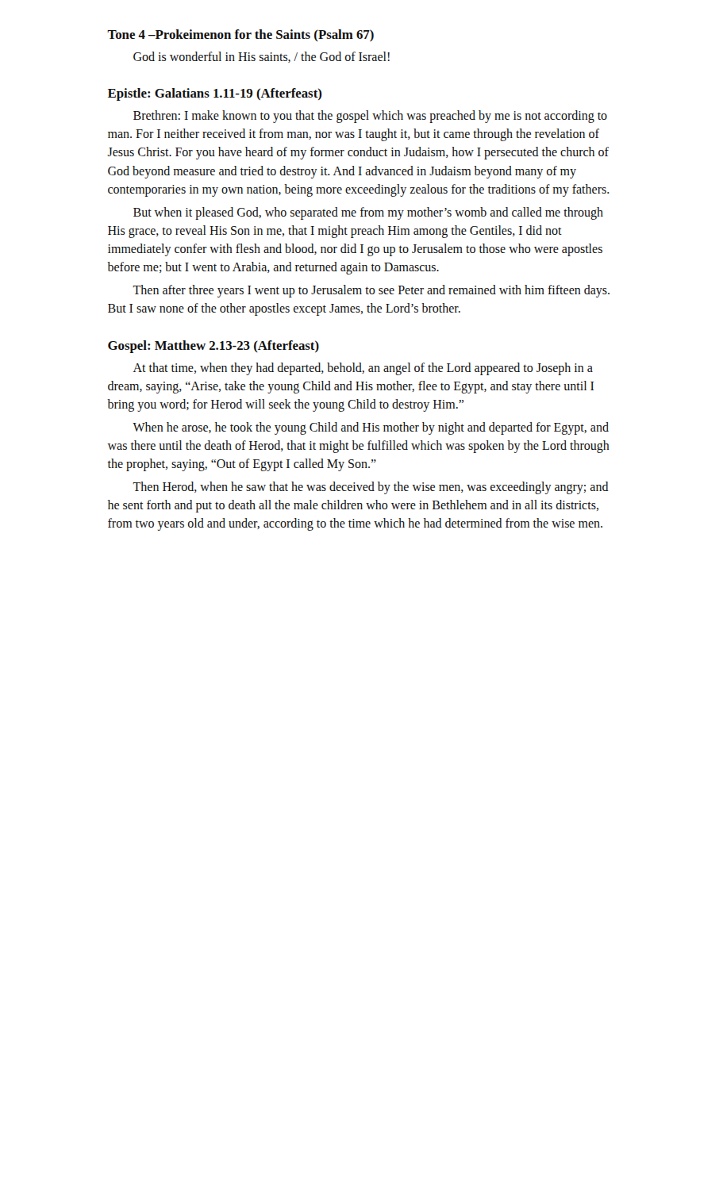Tone 4 –Prokeimenon for the Saints (Psalm 67)
God is wonderful in His saints, / the God of Israel!
Epistle: Galatians 1.11-19 (Afterfeast)
Brethren: I make known to you that the gospel which was preached by me is not according to man. For I neither received it from man, nor was I taught it, but it came through the revelation of Jesus Christ. For you have heard of my former conduct in Judaism, how I persecuted the church of God beyond measure and tried to destroy it. And I advanced in Judaism beyond many of my contemporaries in my own nation, being more exceedingly zealous for the traditions of my fathers.
But when it pleased God, who separated me from my mother’s womb and called me through His grace, to reveal His Son in me, that I might preach Him among the Gentiles, I did not immediately confer with flesh and blood, nor did I go up to Jerusalem to those who were apostles before me; but I went to Arabia, and returned again to Damascus.
Then after three years I went up to Jerusalem to see Peter and remained with him fifteen days. But I saw none of the other apostles except James, the Lord’s brother.
Gospel: Matthew 2.13-23 (Afterfeast)
At that time, when they had departed, behold, an angel of the Lord appeared to Joseph in a dream, saying, “Arise, take the young Child and His mother, flee to Egypt, and stay there until I bring you word; for Herod will seek the young Child to destroy Him.”
When he arose, he took the young Child and His mother by night and departed for Egypt, and was there until the death of Herod, that it might be fulfilled which was spoken by the Lord through the prophet, saying, “Out of Egypt I called My Son.”
Then Herod, when he saw that he was deceived by the wise men, was exceedingly angry; and he sent forth and put to death all the male children who were in Bethlehem and in all its districts, from two years old and under, according to the time which he had determined from the wise men.